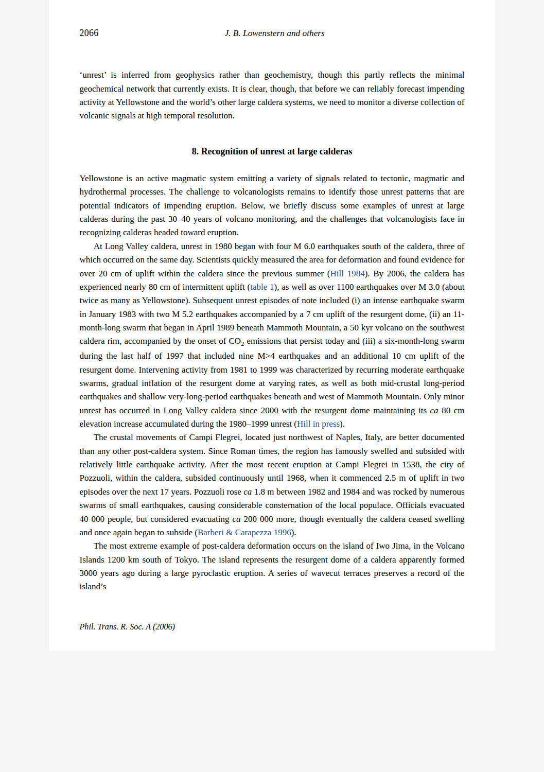2066 J. B. Lowenstern and others
‘unrest’ is inferred from geophysics rather than geochemistry, though this partly reflects the minimal geochemical network that currently exists. It is clear, though, that before we can reliably forecast impending activity at Yellowstone and the world’s other large caldera systems, we need to monitor a diverse collection of volcanic signals at high temporal resolution.
8. Recognition of unrest at large calderas
Yellowstone is an active magmatic system emitting a variety of signals related to tectonic, magmatic and hydrothermal processes. The challenge to volcanologists remains to identify those unrest patterns that are potential indicators of impending eruption. Below, we briefly discuss some examples of unrest at large calderas during the past 30–40 years of volcano monitoring, and the challenges that volcanologists face in recognizing calderas headed toward eruption.
At Long Valley caldera, unrest in 1980 began with four M 6.0 earthquakes south of the caldera, three of which occurred on the same day. Scientists quickly measured the area for deformation and found evidence for over 20 cm of uplift within the caldera since the previous summer (Hill 1984). By 2006, the caldera has experienced nearly 80 cm of intermittent uplift (table 1), as well as over 1100 earthquakes over M 3.0 (about twice as many as Yellowstone). Subsequent unrest episodes of note included (i) an intense earthquake swarm in January 1983 with two M 5.2 earthquakes accompanied by a 7 cm uplift of the resurgent dome, (ii) an 11-month-long swarm that began in April 1989 beneath Mammoth Mountain, a 50 kyr volcano on the southwest caldera rim, accompanied by the onset of CO2 emissions that persist today and (iii) a six-month-long swarm during the last half of 1997 that included nine M>4 earthquakes and an additional 10 cm uplift of the resurgent dome. Intervening activity from 1981 to 1999 was characterized by recurring moderate earthquake swarms, gradual inflation of the resurgent dome at varying rates, as well as both mid-crustal long-period earthquakes and shallow very-long-period earthquakes beneath and west of Mammoth Mountain. Only minor unrest has occurred in Long Valley caldera since 2000 with the resurgent dome maintaining its ca 80 cm elevation increase accumulated during the 1980–1999 unrest (Hill in press).
The crustal movements of Campi Flegrei, located just northwest of Naples, Italy, are better documented than any other post-caldera system. Since Roman times, the region has famously swelled and subsided with relatively little earthquake activity. After the most recent eruption at Campi Flegrei in 1538, the city of Pozzuoli, within the caldera, subsided continuously until 1968, when it commenced 2.5 m of uplift in two episodes over the next 17 years. Pozzuoli rose ca 1.8 m between 1982 and 1984 and was rocked by numerous swarms of small earthquakes, causing considerable consternation of the local populace. Officials evacuated 40 000 people, but considered evacuating ca 200 000 more, though eventually the caldera ceased swelling and once again began to subside (Barberi & Carapezza 1996).
The most extreme example of post-caldera deformation occurs on the island of Iwo Jima, in the Volcano Islands 1200 km south of Tokyo. The island represents the resurgent dome of a caldera apparently formed 3000 years ago during a large pyroclastic eruption. A series of wavecut terraces preserves a record of the island’s
Phil. Trans. R. Soc. A (2006)